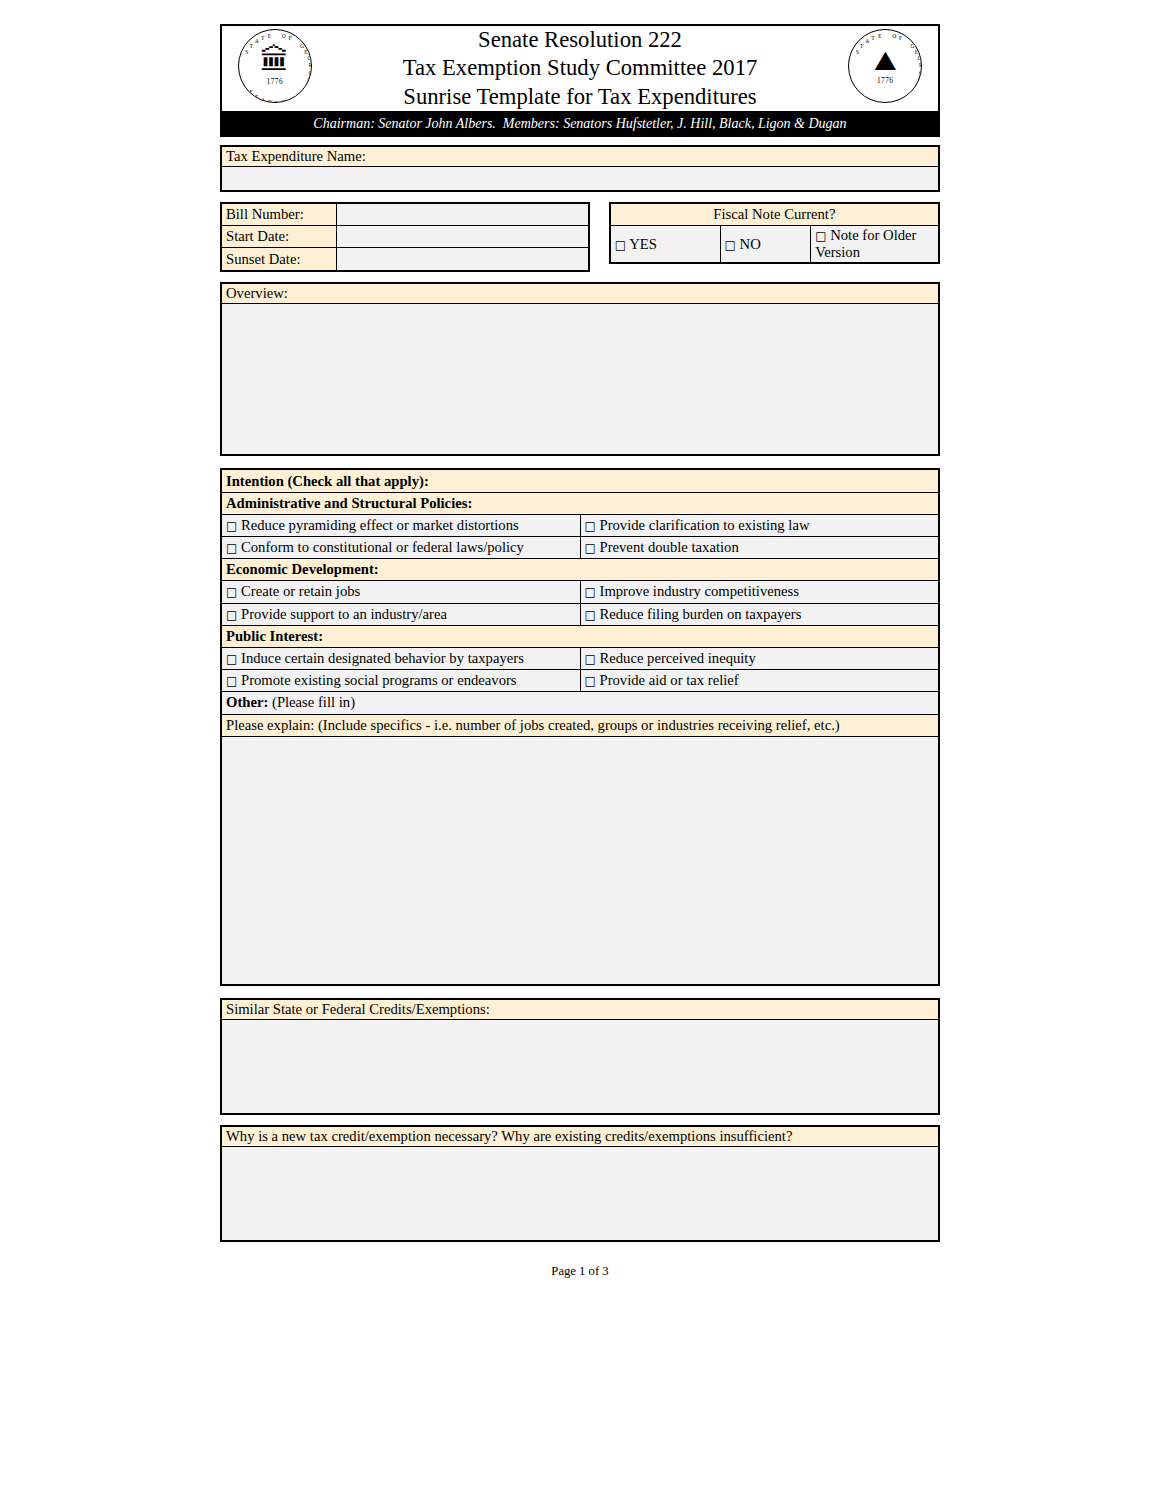| S T A T E O F G E O R G I A S E N A T E 🏛 1776 | Senate Resolution 222 Tax Exemption Study Committee 2017 Sunrise Template for Tax Expenditures | S T A T E O F G E O R G I A ⛰ 1776 |
Chairman: Senator John Albers. Members: Senators Hufstetler, J. Hill, Black, Ligon & Dugan
| Tax Expenditure Name: |
| | / Bill Number: / / / Start Date: / / / Sunset Date: / / | | / Fiscal Note Current? / / □ YES / □ NO / □ Note for Older Version / |
| Overview: |
| Intention (Check all that apply): |
| Administrative and Structural Policies: |
| □ Reduce pyramiding effect or market distortions | □ Provide clarification to existing law |
| □ Conform to constitutional or federal laws/policy | □ Prevent double taxation |
| Economic Development: |
| □ Create or retain jobs | □ Improve industry competitiveness |
| □ Provide support to an industry/area | □ Reduce filing burden on taxpayers |
| Public Interest: |
| □ Induce certain designated behavior by taxpayers | □ Reduce perceived inequity |
| □ Promote existing social programs or endeavors | □ Provide aid or tax relief |
| Other: (Please fill in) |
| Please explain: (Include specifics - i.e. number of jobs created, groups or industries receiving relief, etc.) |
| Similar State or Federal Credits/Exemptions: |
| Why is a new tax credit/exemption necessary? Why are existing credits/exemptions insufficient? |
Page 1 of 3